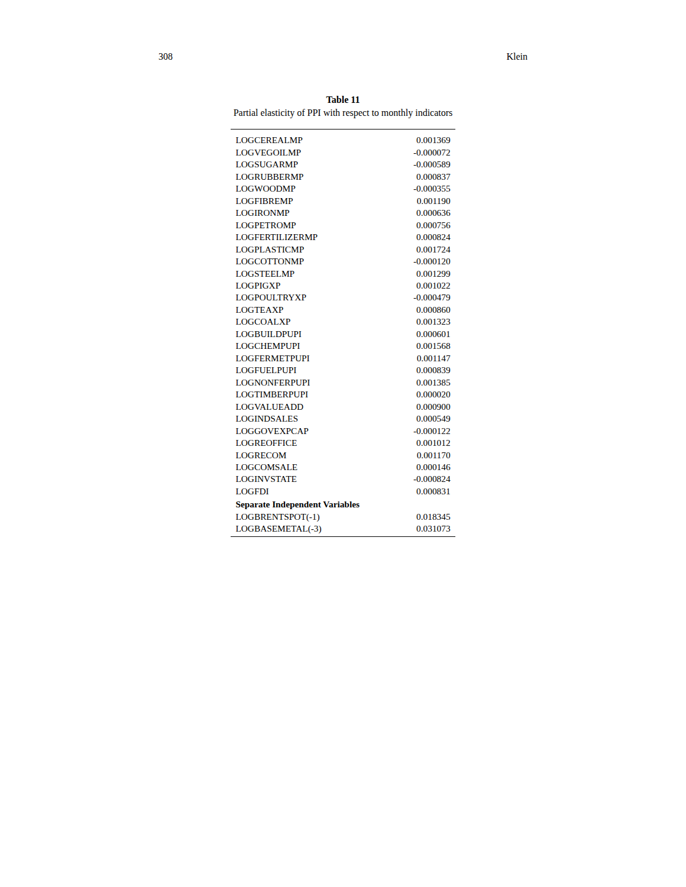308 Klein
Table 11 Partial elasticity of PPI with respect to monthly indicators
| LOGCEREALMP | 0.001369 |
| LOGVEGOILMP | -0.000072 |
| LOGSUGARMP | -0.000589 |
| LOGRUBBERMP | 0.000837 |
| LOGWOODMP | -0.000355 |
| LOGFIBREMP | 0.001190 |
| LOGIRONMP | 0.000636 |
| LOGPETROMP | 0.000756 |
| LOGFERTILIZERMP | 0.000824 |
| LOGPLASTICMP | 0.001724 |
| LOGCOTTONMP | -0.000120 |
| LOGSTEELMP | 0.001299 |
| LOGPIGXP | 0.001022 |
| LOGPOULTRYXP | -0.000479 |
| LOGTEAXP | 0.000860 |
| LOGCOALXP | 0.001323 |
| LOGBUILDPUPI | 0.000601 |
| LOGCHEMPUPI | 0.001568 |
| LOGFERMETPUPI | 0.001147 |
| LOGFUELPUPI | 0.000839 |
| LOGNONFERPUPI | 0.001385 |
| LOGTIMBERPUPI | 0.000020 |
| LOGVALUEADD | 0.000900 |
| LOGINDSALES | 0.000549 |
| LOGGOVEXPCAP | -0.000122 |
| LOGREOFFICE | 0.001012 |
| LOGRECOM | 0.001170 |
| LOGCOMSALE | 0.000146 |
| LOGINVSTATE | -0.000824 |
| LOGFDI | 0.000831 |
| Separate Independent Variables |
| LOGBRENTSPOT(-1) | 0.018345 |
| LOGBASEMETAL(-3) | 0.031073 |